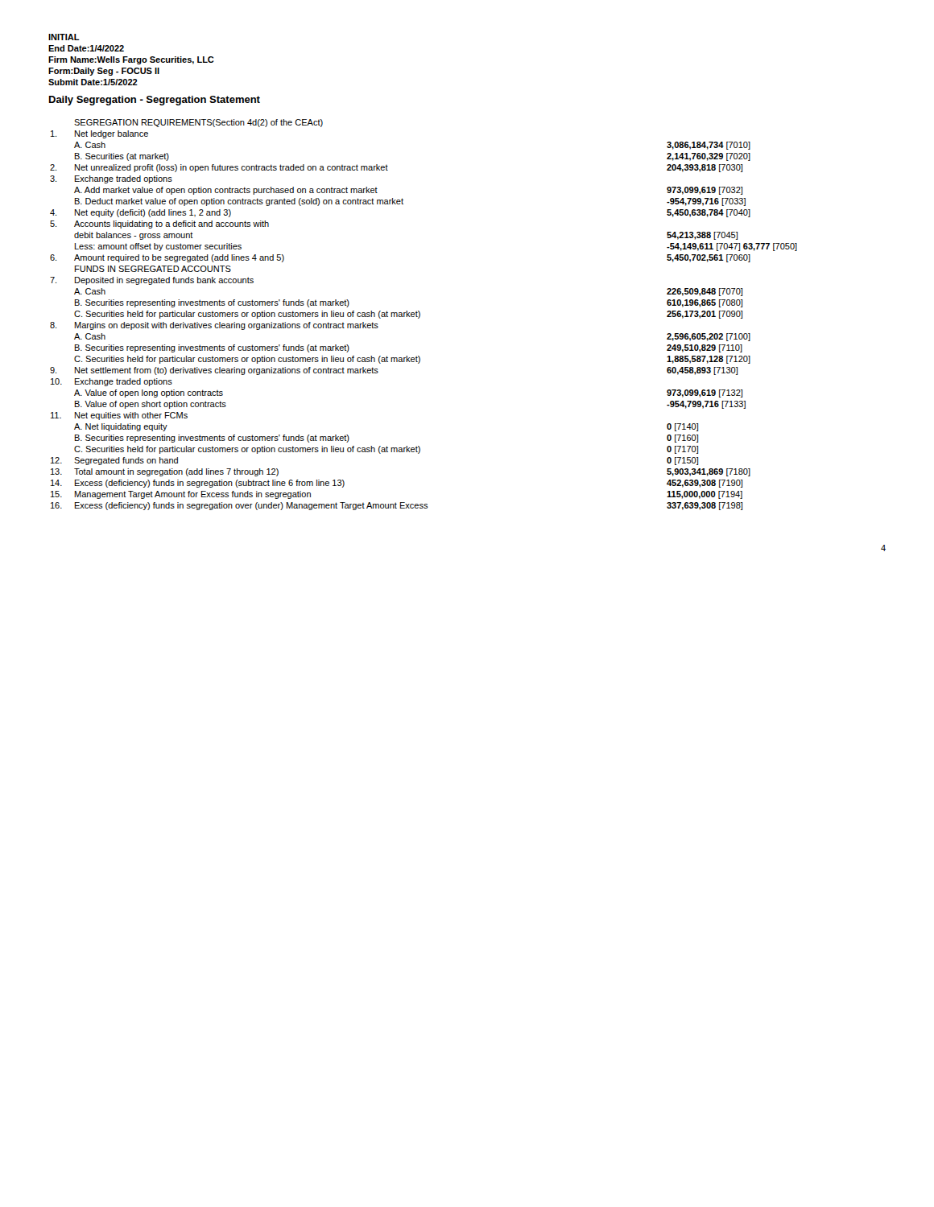INITIAL
End Date:1/4/2022
Firm Name:Wells Fargo Securities, LLC
Form:Daily Seg - FOCUS II
Submit Date:1/5/2022
Daily Segregation - Segregation Statement
| | SEGREGATION REQUIREMENTS(Section 4d(2) of the CEAct) | |
| 1. | Net ledger balance | |
| | A. Cash | 3,086,184,734 [7010] |
| | B. Securities (at market) | 2,141,760,329 [7020] |
| 2. | Net unrealized profit (loss) in open futures contracts traded on a contract market | 204,393,818 [7030] |
| 3. | Exchange traded options | |
| | A. Add market value of open option contracts purchased on a contract market | 973,099,619 [7032] |
| | B. Deduct market value of open option contracts granted (sold) on a contract market | -954,799,716 [7033] |
| 4. | Net equity (deficit) (add lines 1, 2 and 3) | 5,450,638,784 [7040] |
| 5. | Accounts liquidating to a deficit and accounts with | |
| | debit balances - gross amount | 54,213,388 [7045] |
| | Less: amount offset by customer securities | -54,149,611 [7047] 63,777 [7050] |
| 6. | Amount required to be segregated (add lines 4 and 5) | 5,450,702,561 [7060] |
| | FUNDS IN SEGREGATED ACCOUNTS | |
| 7. | Deposited in segregated funds bank accounts | |
| | A. Cash | 226,509,848 [7070] |
| | B. Securities representing investments of customers' funds (at market) | 610,196,865 [7080] |
| | C. Securities held for particular customers or option customers in lieu of cash (at market) | 256,173,201 [7090] |
| 8. | Margins on deposit with derivatives clearing organizations of contract markets | |
| | A. Cash | 2,596,605,202 [7100] |
| | B. Securities representing investments of customers' funds (at market) | 249,510,829 [7110] |
| | C. Securities held for particular customers or option customers in lieu of cash (at market) | 1,885,587,128 [7120] |
| 9. | Net settlement from (to) derivatives clearing organizations of contract markets | 60,458,893 [7130] |
| 10. | Exchange traded options | |
| | A. Value of open long option contracts | 973,099,619 [7132] |
| | B. Value of open short option contracts | -954,799,716 [7133] |
| 11. | Net equities with other FCMs | |
| | A. Net liquidating equity | 0 [7140] |
| | B. Securities representing investments of customers' funds (at market) | 0 [7160] |
| | C. Securities held for particular customers or option customers in lieu of cash (at market) | 0 [7170] |
| 12. | Segregated funds on hand | 0 [7150] |
| 13. | Total amount in segregation (add lines 7 through 12) | 5,903,341,869 [7180] |
| 14. | Excess (deficiency) funds in segregation (subtract line 6 from line 13) | 452,639,308 [7190] |
| 15. | Management Target Amount for Excess funds in segregation | 115,000,000 [7194] |
| 16. | Excess (deficiency) funds in segregation over (under) Management Target Amount Excess | 337,639,308 [7198] |
4